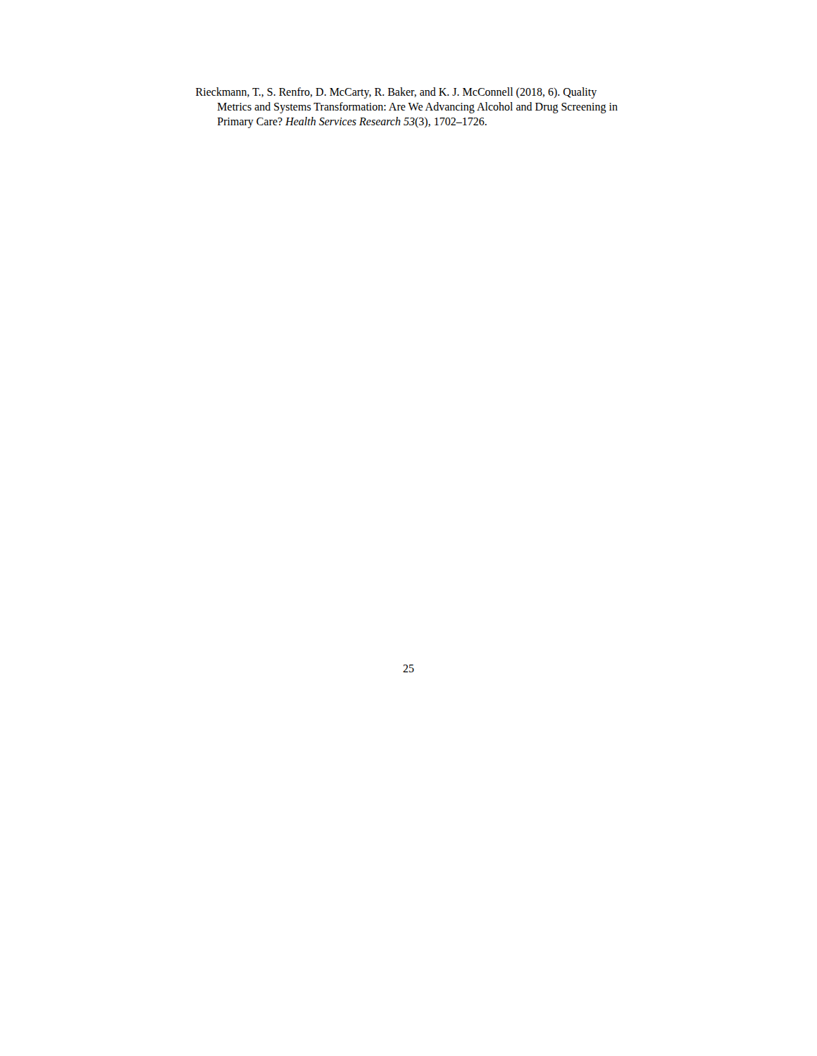Rieckmann, T., S. Renfro, D. McCarty, R. Baker, and K. J. McConnell (2018, 6). Quality Metrics and Systems Transformation: Are We Advancing Alcohol and Drug Screening in Primary Care? Health Services Research 53(3), 1702–1726.
25